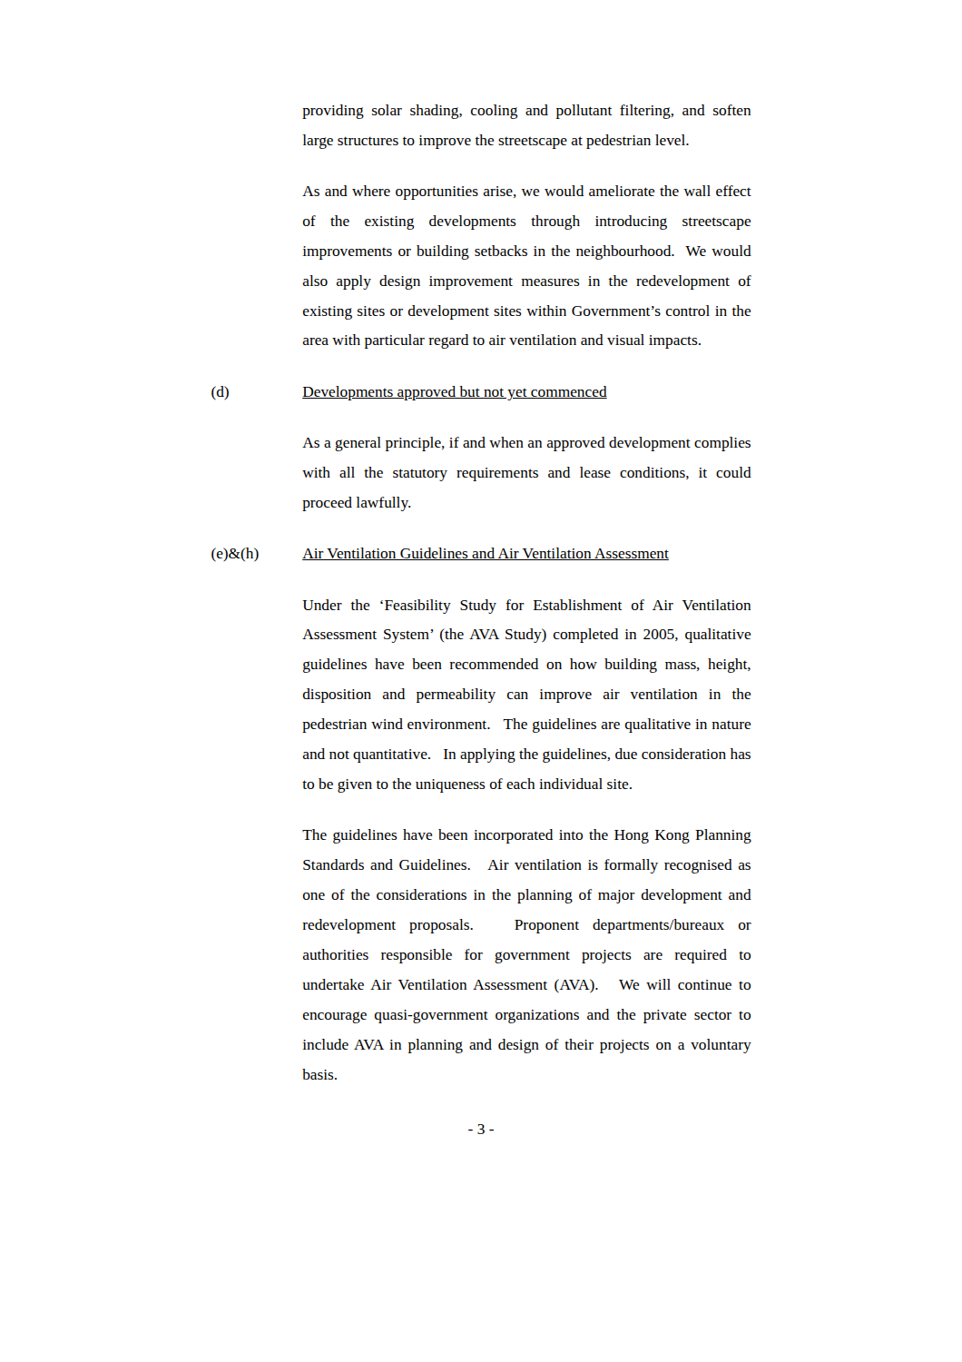providing solar shading, cooling and pollutant filtering, and soften large structures to improve the streetscape at pedestrian level.
As and where opportunities arise, we would ameliorate the wall effect of the existing developments through introducing streetscape improvements or building setbacks in the neighbourhood. We would also apply design improvement measures in the redevelopment of existing sites or development sites within Government’s control in the area with particular regard to air ventilation and visual impacts.
(d)
Developments approved but not yet commenced
As a general principle, if and when an approved development complies with all the statutory requirements and lease conditions, it could proceed lawfully.
(e)&(h)
Air Ventilation Guidelines and Air Ventilation Assessment
Under the ‘Feasibility Study for Establishment of Air Ventilation Assessment System’ (the AVA Study) completed in 2005, qualitative guidelines have been recommended on how building mass, height, disposition and permeability can improve air ventilation in the pedestrian wind environment. The guidelines are qualitative in nature and not quantitative. In applying the guidelines, due consideration has to be given to the uniqueness of each individual site.
The guidelines have been incorporated into the Hong Kong Planning Standards and Guidelines. Air ventilation is formally recognised as one of the considerations in the planning of major development and redevelopment proposals. Proponent departments/bureaux or authorities responsible for government projects are required to undertake Air Ventilation Assessment (AVA). We will continue to encourage quasi-government organizations and the private sector to include AVA in planning and design of their projects on a voluntary basis.
- 3 -